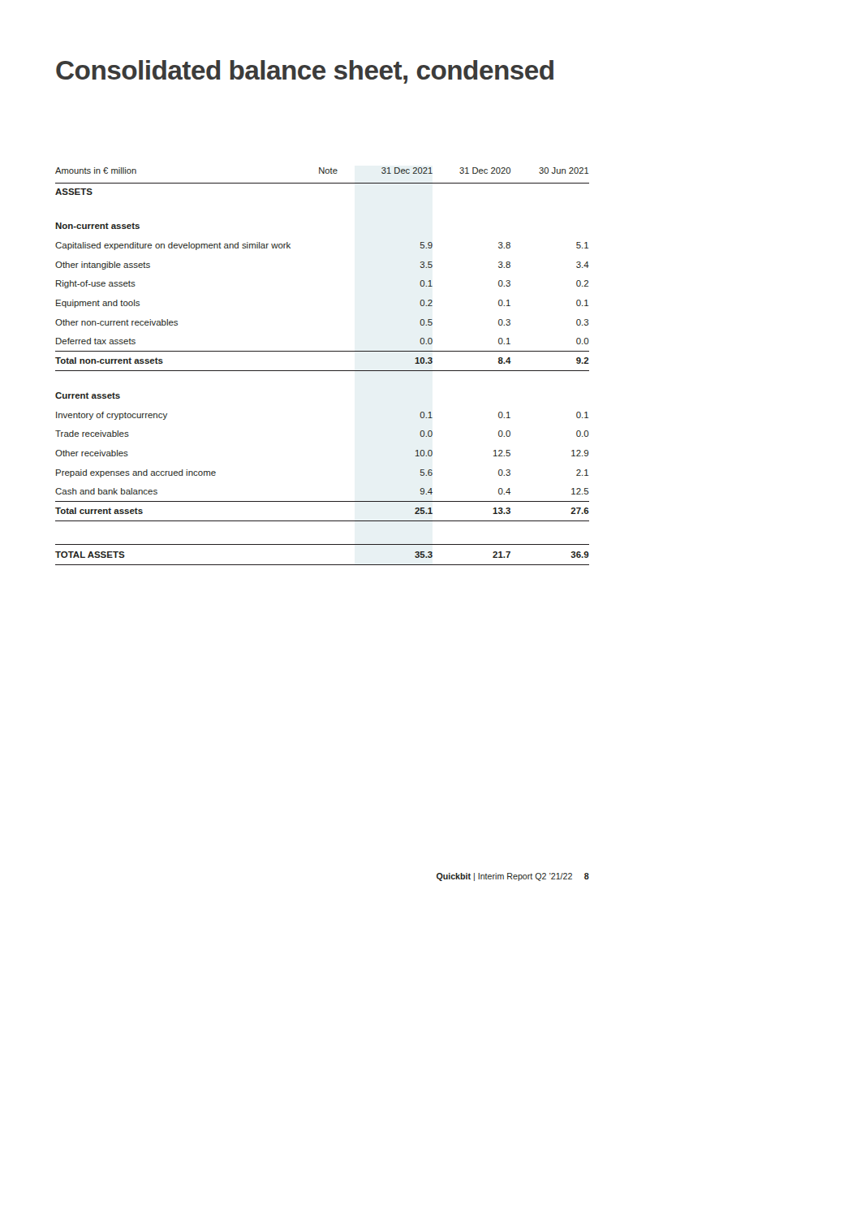Consolidated balance sheet, condensed
| Amounts in € million | Note | 31 Dec 2021 | 31 Dec 2020 | 30 Jun 2021 |
| --- | --- | --- | --- | --- |
| ASSETS | | | | |
| Non-current assets | | | | |
| Capitalised expenditure on development and similar work | | 5.9 | 3.8 | 5.1 |
| Other intangible assets | | 3.5 | 3.8 | 3.4 |
| Right-of-use assets | | 0.1 | 0.3 | 0.2 |
| Equipment and tools | | 0.2 | 0.1 | 0.1 |
| Other non-current receivables | | 0.5 | 0.3 | 0.3 |
| Deferred tax assets | | 0.0 | 0.1 | 0.0 |
| Total non-current assets | | 10.3 | 8.4 | 9.2 |
| Current assets | | | | |
| Inventory of cryptocurrency | | 0.1 | 0.1 | 0.1 |
| Trade receivables | | 0.0 | 0.0 | 0.0 |
| Other receivables | | 10.0 | 12.5 | 12.9 |
| Prepaid expenses and accrued income | | 5.6 | 0.3 | 2.1 |
| Cash and bank balances | | 9.4 | 0.4 | 12.5 |
| Total current assets | | 25.1 | 13.3 | 27.6 |
| TOTAL ASSETS | | 35.3 | 21.7 | 36.9 |
Quickbit | Interim Report Q2 ’21/22 8